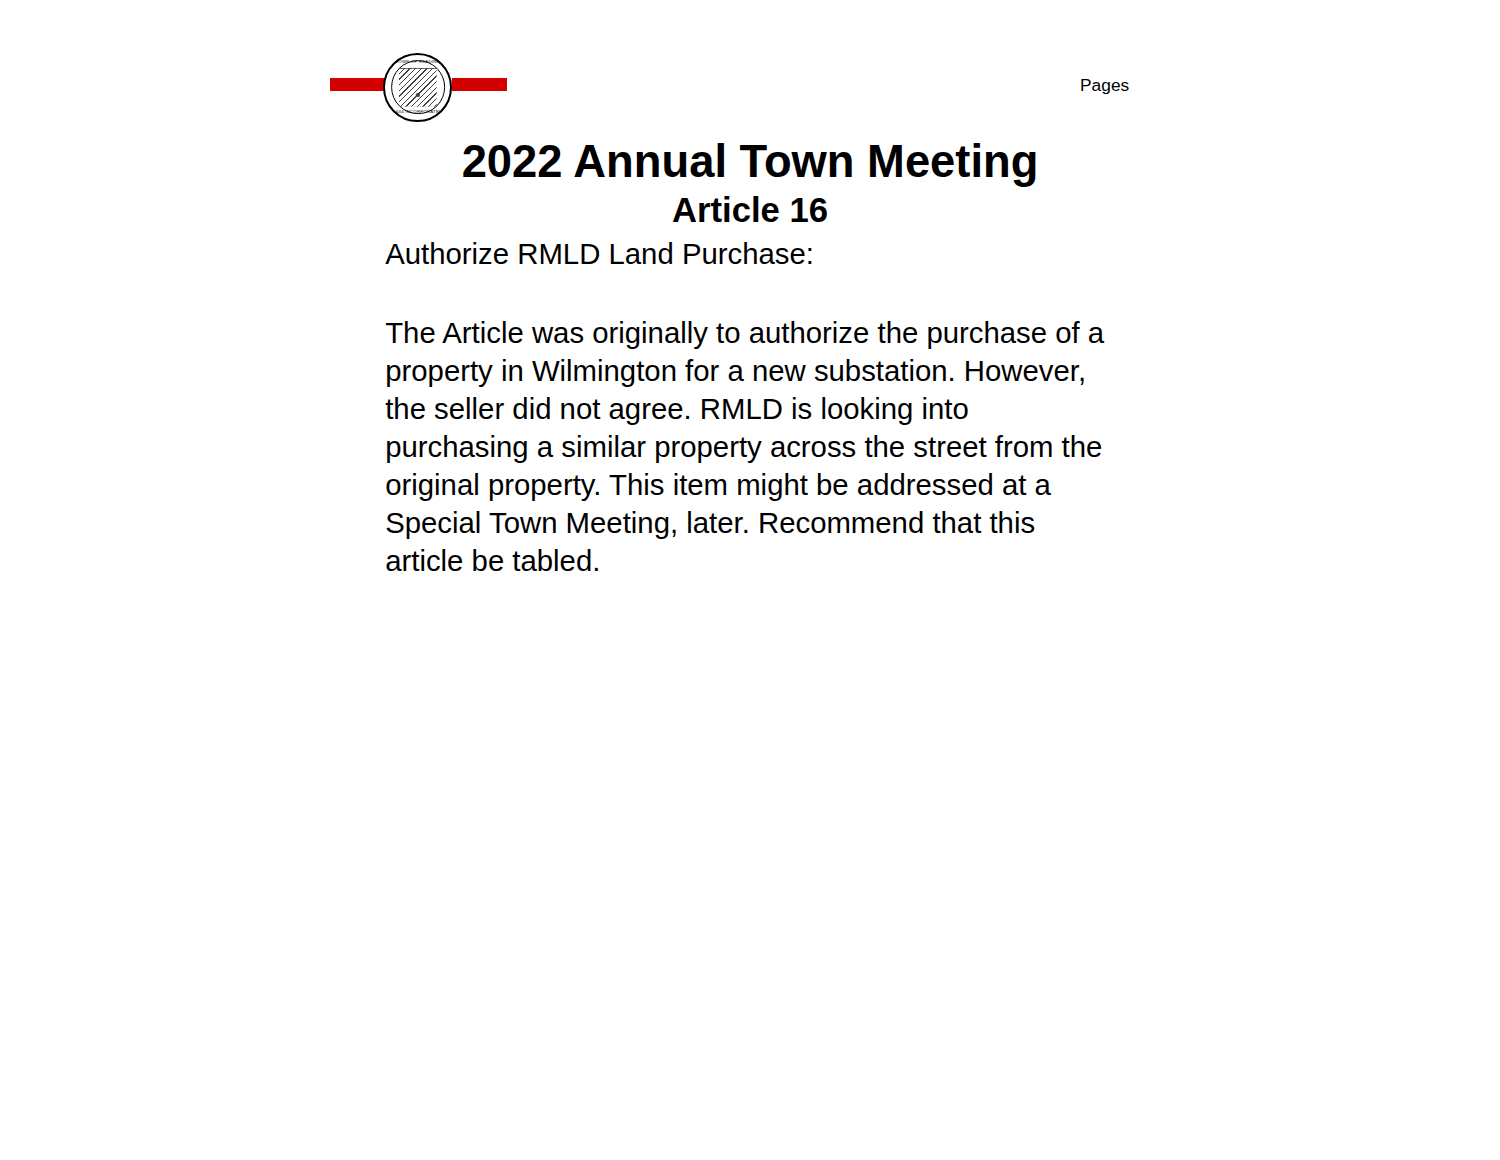TOWN OF READING
1644 INCORPORATED
Pages
2022 Annual Town Meeting
Article 16
Authorize RMLD Land Purchase:
The Article was originally to authorize the purchase of a property in Wilmington for a new substation. However, the seller did not agree. RMLD is looking into purchasing a similar property across the street from the original property. This item might be addressed at a Special Town Meeting, later. Recommend that this article be tabled.